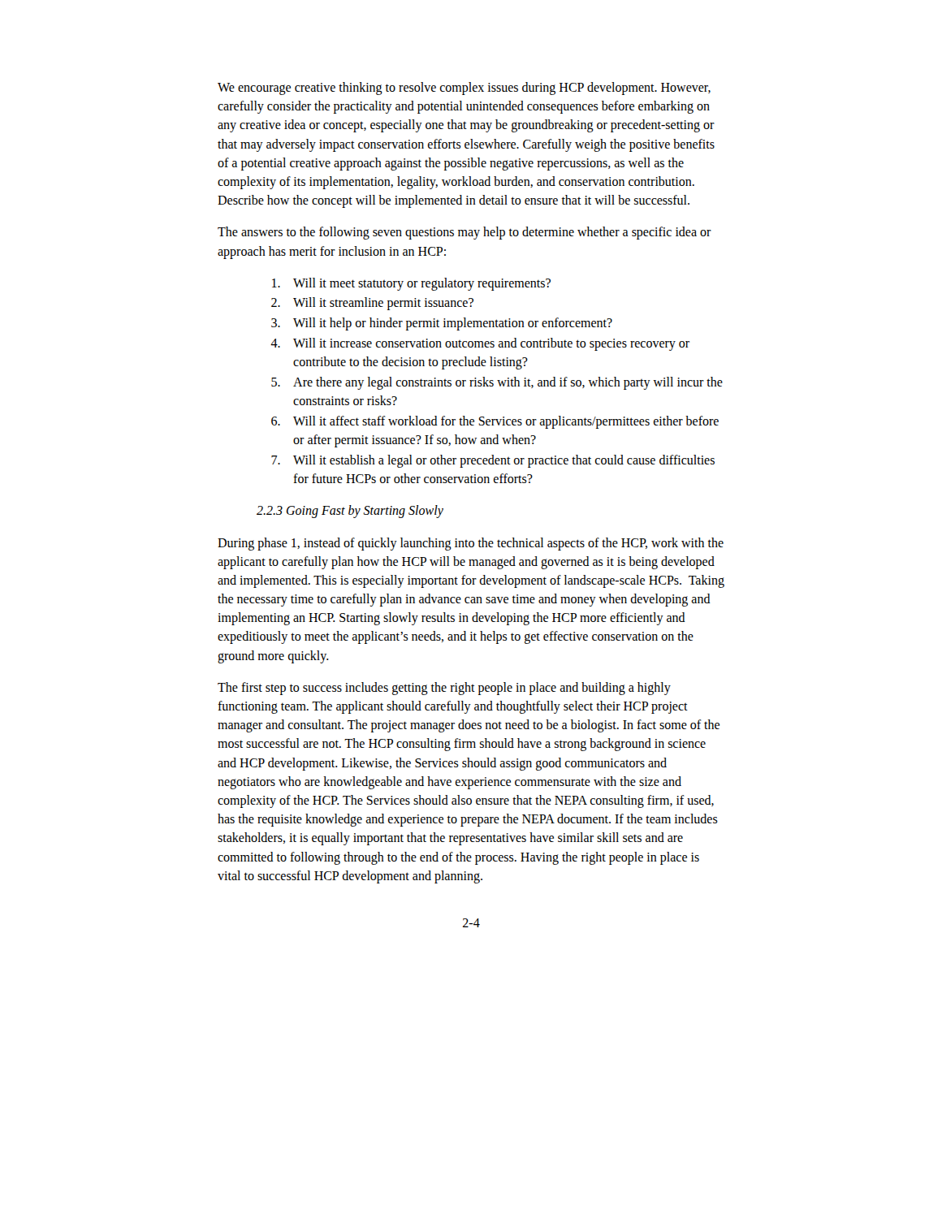We encourage creative thinking to resolve complex issues during HCP development. However, carefully consider the practicality and potential unintended consequences before embarking on any creative idea or concept, especially one that may be groundbreaking or precedent-setting or that may adversely impact conservation efforts elsewhere. Carefully weigh the positive benefits of a potential creative approach against the possible negative repercussions, as well as the complexity of its implementation, legality, workload burden, and conservation contribution. Describe how the concept will be implemented in detail to ensure that it will be successful.
The answers to the following seven questions may help to determine whether a specific idea or approach has merit for inclusion in an HCP:
Will it meet statutory or regulatory requirements?
Will it streamline permit issuance?
Will it help or hinder permit implementation or enforcement?
Will it increase conservation outcomes and contribute to species recovery or contribute to the decision to preclude listing?
Are there any legal constraints or risks with it, and if so, which party will incur the constraints or risks?
Will it affect staff workload for the Services or applicants/permittees either before or after permit issuance? If so, how and when?
Will it establish a legal or other precedent or practice that could cause difficulties for future HCPs or other conservation efforts?
2.2.3 Going Fast by Starting Slowly
During phase 1, instead of quickly launching into the technical aspects of the HCP, work with the applicant to carefully plan how the HCP will be managed and governed as it is being developed and implemented. This is especially important for development of landscape-scale HCPs. Taking the necessary time to carefully plan in advance can save time and money when developing and implementing an HCP. Starting slowly results in developing the HCP more efficiently and expeditiously to meet the applicant’s needs, and it helps to get effective conservation on the ground more quickly.
The first step to success includes getting the right people in place and building a highly functioning team. The applicant should carefully and thoughtfully select their HCP project manager and consultant. The project manager does not need to be a biologist. In fact some of the most successful are not. The HCP consulting firm should have a strong background in science and HCP development. Likewise, the Services should assign good communicators and negotiators who are knowledgeable and have experience commensurate with the size and complexity of the HCP. The Services should also ensure that the NEPA consulting firm, if used, has the requisite knowledge and experience to prepare the NEPA document. If the team includes stakeholders, it is equally important that the representatives have similar skill sets and are committed to following through to the end of the process. Having the right people in place is vital to successful HCP development and planning.
2-4